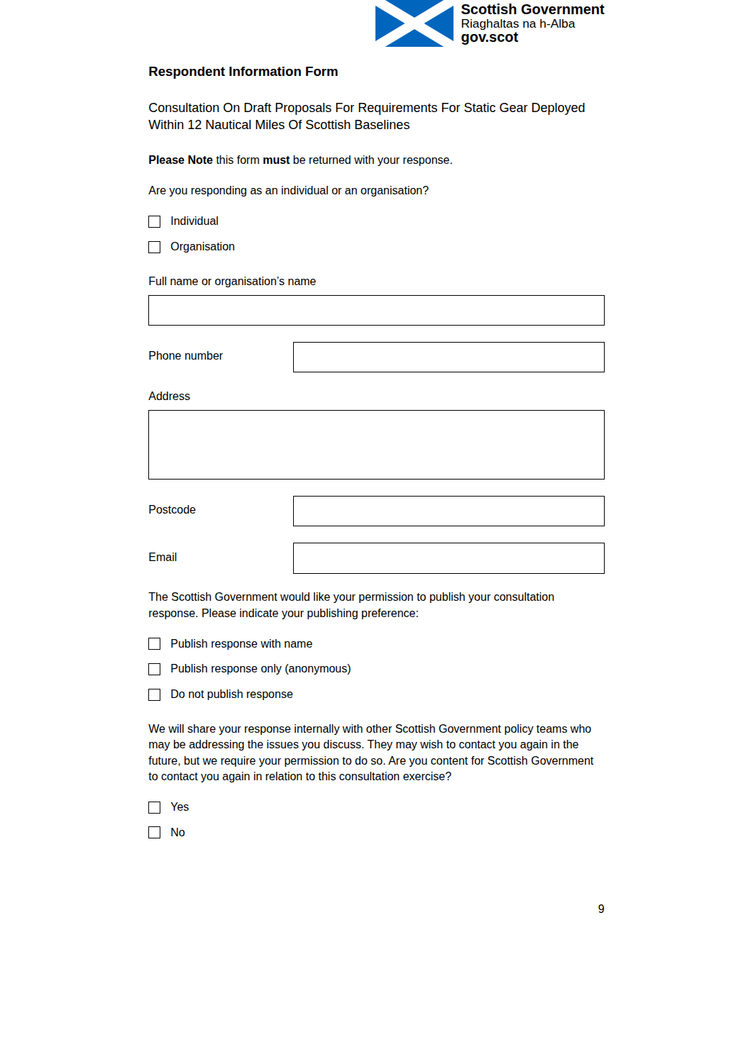Scottish Government
Riaghaltas na h-Alba
gov.scot
Respondent Information Form
Consultation On Draft Proposals For Requirements For Static Gear Deployed Within 12 Nautical Miles Of Scottish Baselines
Please Note this form must be returned with your response.
Are you responding as an individual or an organisation?
Individual
Organisation
Full name or organisation’s name
Phone number
Address
Postcode
Email
The Scottish Government would like your permission to publish your consultation response. Please indicate your publishing preference:
Publish response with name
Publish response only (anonymous)
Do not publish response
We will share your response internally with other Scottish Government policy teams who may be addressing the issues you discuss. They may wish to contact you again in the future, but we require your permission to do so. Are you content for Scottish Government to contact you again in relation to this consultation exercise?
Yes
No
9